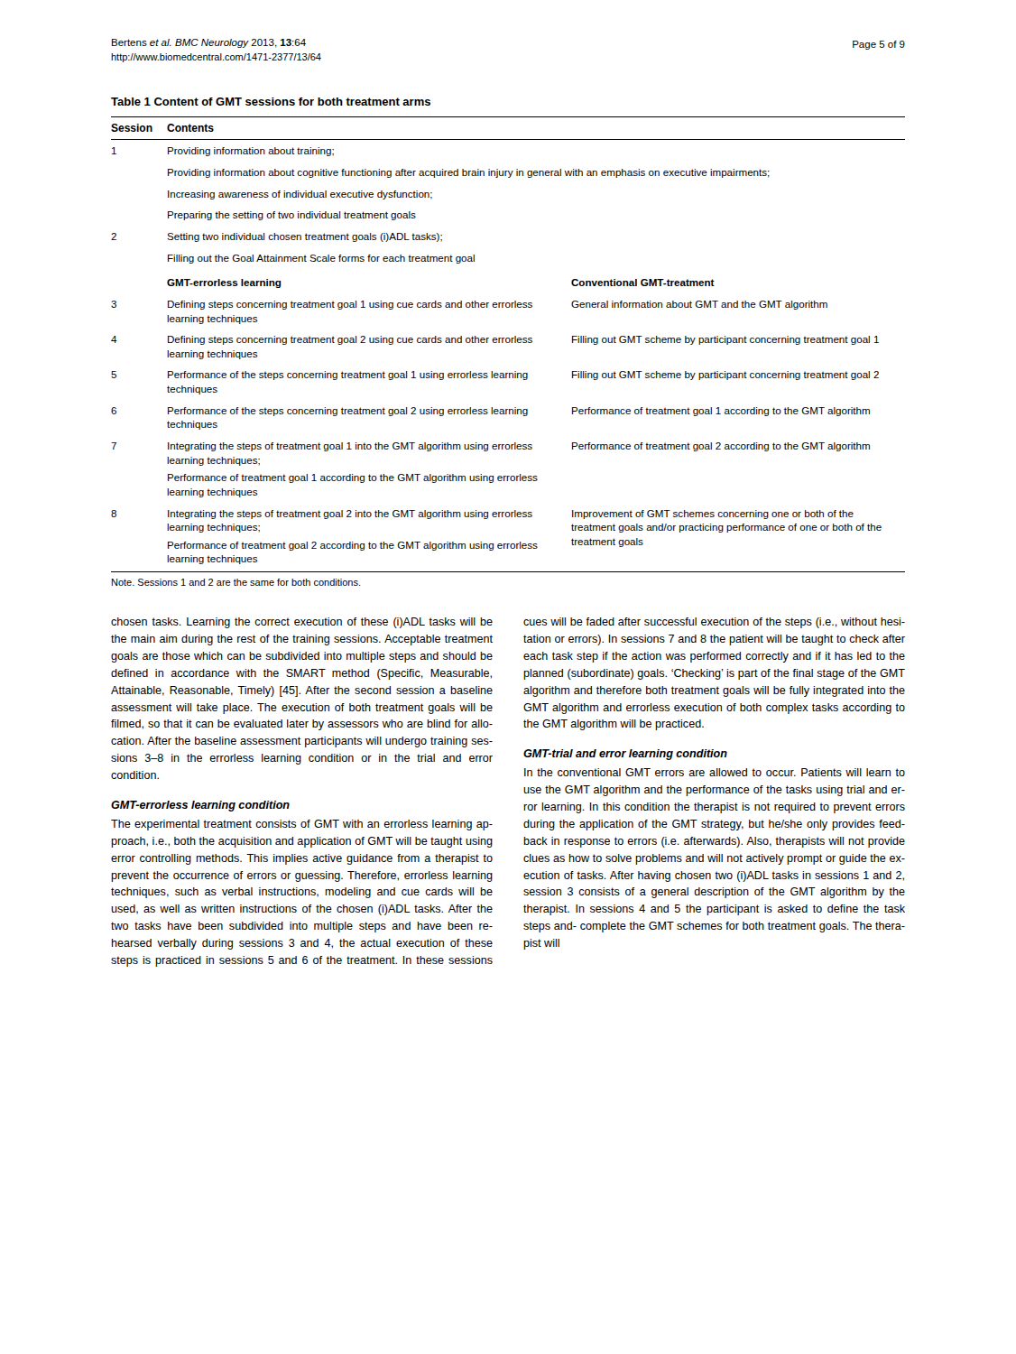Bertens et al. BMC Neurology 2013, 13:64
http://www.biomedcentral.com/1471-2377/13/64
Page 5 of 9
Table 1 Content of GMT sessions for both treatment arms
| Session | Contents |
| --- | --- |
| 1 | Providing information about training; |
| | Providing information about cognitive functioning after acquired brain injury in general with an emphasis on executive impairments; |
| | Increasing awareness of individual executive dysfunction; |
| | Preparing the setting of two individual treatment goals |
| 2 | Setting two individual chosen treatment goals (i)ADL tasks); |
| | Filling out the Goal Attainment Scale forms for each treatment goal |
| | GMT-errorless learning | Conventional GMT-treatment |
| 3 | Defining steps concerning treatment goal 1 using cue cards and other errorless learning techniques | General information about GMT and the GMT algorithm |
| 4 | Defining steps concerning treatment goal 2 using cue cards and other errorless learning techniques | Filling out GMT scheme by participant concerning treatment goal 1 |
| 5 | Performance of the steps concerning treatment goal 1 using errorless learning techniques | Filling out GMT scheme by participant concerning treatment goal 2 |
| 6 | Performance of the steps concerning treatment goal 2 using errorless learning techniques | Performance of treatment goal 1 according to the GMT algorithm |
| 7 | Integrating the steps of treatment goal 1 into the GMT algorithm using errorless learning techniques; Performance of treatment goal 1 according to the GMT algorithm using errorless learning techniques | Performance of treatment goal 2 according to the GMT algorithm |
| 8 | Integrating the steps of treatment goal 2 into the GMT algorithm using errorless learning techniques; Performance of treatment goal 2 according to the GMT algorithm using errorless learning techniques | Improvement of GMT schemes concerning one or both of the treatment goals and/or practicing performance of one or both of the treatment goals |
Note. Sessions 1 and 2 are the same for both conditions.
chosen tasks. Learning the correct execution of these (i)ADL tasks will be the main aim during the rest of the training sessions. Acceptable treatment goals are those which can be subdivided into multiple steps and should be defined in accordance with the SMART method (Specific, Measurable, Attainable, Reasonable, Timely) [45]. After the second session a baseline assessment will take place. The execution of both treatment goals will be filmed, so that it can be evaluated later by assessors who are blind for allocation. After the baseline assessment participants will undergo training sessions 3–8 in the errorless learning condition or in the trial and error condition.
GMT-errorless learning condition
The experimental treatment consists of GMT with an errorless learning approach, i.e., both the acquisition and application of GMT will be taught using error controlling methods. This implies active guidance from a therapist to prevent the occurrence of errors or guessing. Therefore, errorless learning techniques, such as verbal instructions, modeling and cue cards will be used, as well as written instructions of the chosen (i)ADL tasks. After the two tasks have been subdivided into multiple steps and have been rehearsed verbally during sessions 3 and 4, the actual execution of these steps is practiced in sessions 5 and 6 of the treatment. In these sessions cues will be faded after successful execution of the steps (i.e., without hesitation or errors). In sessions 7 and 8 the patient will be taught to check after each task step if the action was performed correctly and if it has led to the planned (subordinate) goals. ‘Checking’ is part of the final stage of the GMT algorithm and therefore both treatment goals will be fully integrated into the GMT algorithm and errorless execution of both complex tasks according to the GMT algorithm will be practiced.
GMT-trial and error learning condition
In the conventional GMT errors are allowed to occur. Patients will learn to use the GMT algorithm and the performance of the tasks using trial and error learning. In this condition the therapist is not required to prevent errors during the application of the GMT strategy, but he/she only provides feedback in response to errors (i.e. afterwards). Also, therapists will not provide clues as how to solve problems and will not actively prompt or guide the execution of tasks. After having chosen two (i)ADL tasks in sessions 1 and 2, session 3 consists of a general description of the GMT algorithm by the therapist. In sessions 4 and 5 the participant is asked to define the task steps and- complete the GMT schemes for both treatment goals. The therapist will